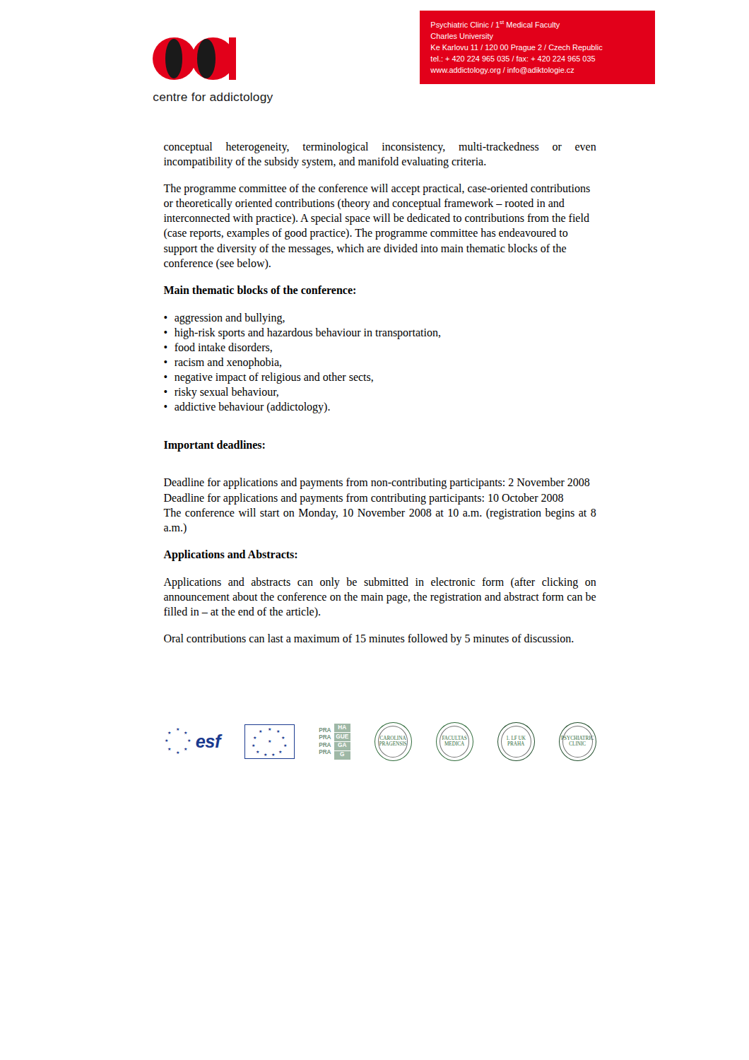Psychiatric Clinic / 1st Medical Faculty
Charles University
Ke Karlovu 11 / 120 00 Prague 2 / Czech Republic
tel.: + 420 224 965 035 / fax: + 420 224 965 035
www.addictology.org / info@adiktologie.cz
centre for addictology
conceptual heterogeneity, terminological inconsistency, multi-trackedness or even incompatibility of the subsidy system, and manifold evaluating criteria.
The programme committee of the conference will accept practical, case-oriented contributions or theoretically oriented contributions (theory and conceptual framework – rooted in and interconnected with practice). A special space will be dedicated to contributions from the field (case reports, examples of good practice). The programme committee has endeavoured to support the diversity of the messages, which are divided into main thematic blocks of the conference (see below).
Main thematic blocks of the conference:
aggression and bullying,
high-risk sports and hazardous behaviour in transportation,
food intake disorders,
racism and xenophobia,
negative impact of religious and other sects,
risky sexual behaviour,
addictive behaviour (addictology).
Important deadlines:
Deadline for applications and payments from non-contributing participants: 2 November 2008
Deadline for applications and payments from contributing participants: 10 October 2008
The conference will start on Monday, 10 November 2008 at 10 a.m. (registration begins at 8 a.m.)
Applications and Abstracts:
Applications and abstracts can only be submitted in electronic form (after clicking on announcement about the conference on the main page, the registration and abstract form can be filled in – at the end of the article).
Oral contributions can last a maximum of 15 minutes followed by 5 minutes of discussion.
★ ★ ★ ★ ★ ★ ★ ★
esf
★ ★ ★ ★ ★ ★ ★ ★ ★ ★ ★ ★
PRA
PRA
PRA
PRA
HA
GUE
GA
G
CAROLINA
PRAGENSIS
FACULTAS
MEDICA
1. LF UK
PRAHA
PSYCHIATRIC
CLINIC